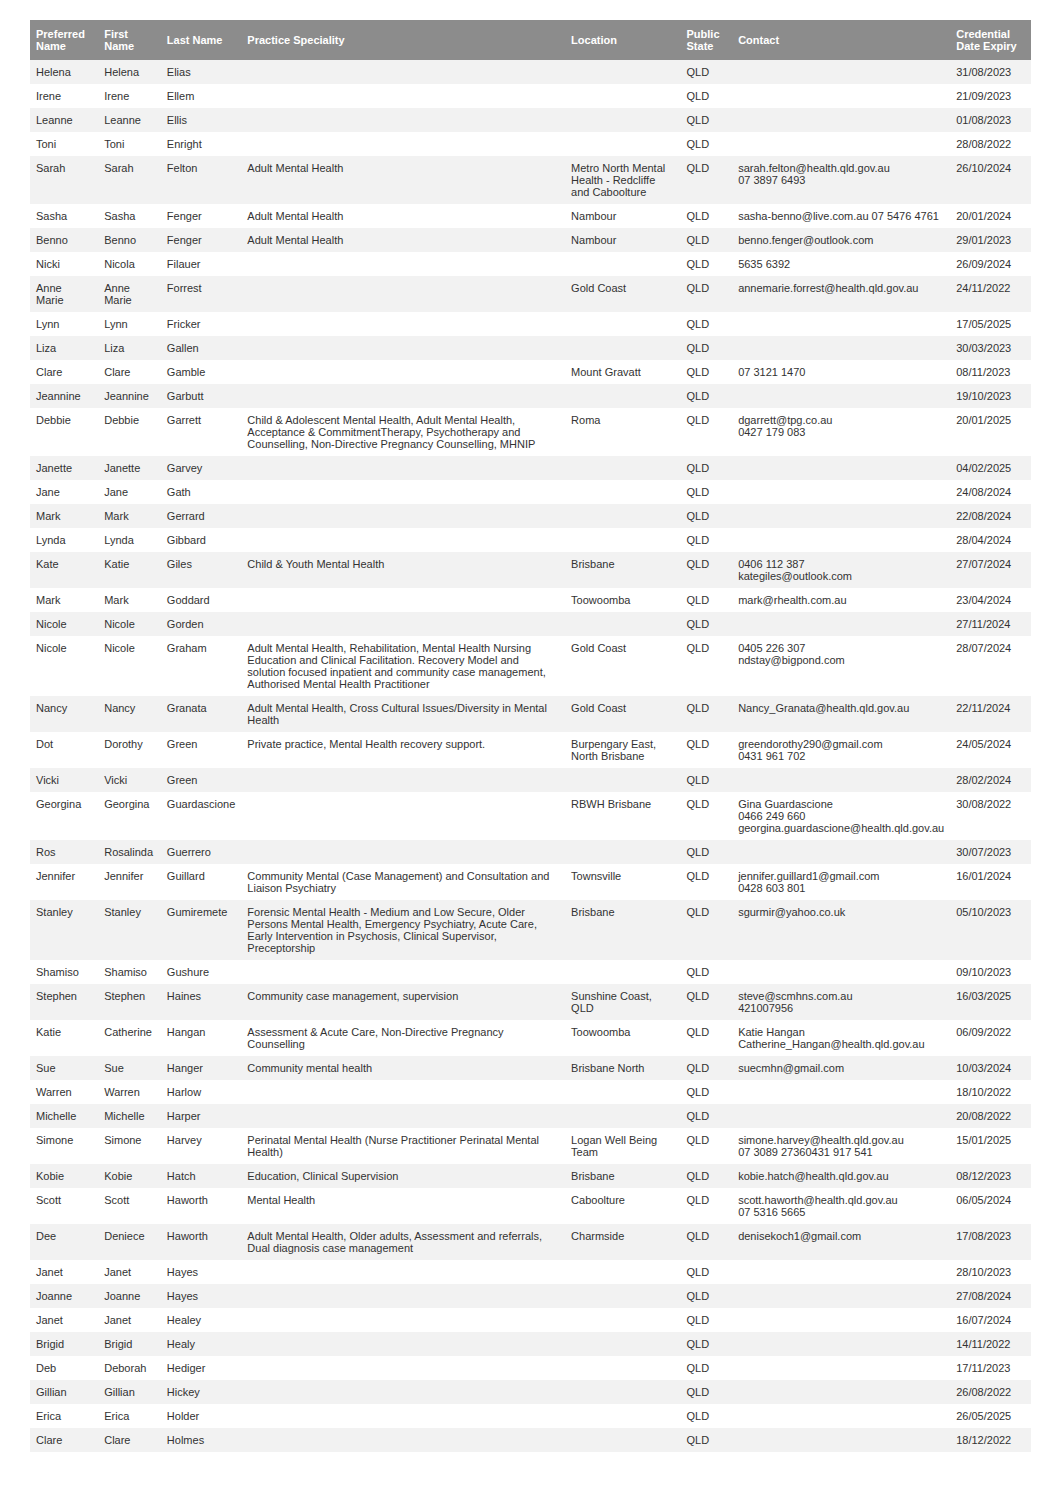| Preferred Name | First Name | Last Name | Practice Speciality | Location | Public State | Contact | Credential Date Expiry |
| --- | --- | --- | --- | --- | --- | --- | --- |
| Helena | Helena | Elias | | | QLD | | 31/08/2023 |
| Irene | Irene | Ellem | | | QLD | | 21/09/2023 |
| Leanne | Leanne | Ellis | | | QLD | | 01/08/2023 |
| Toni | Toni | Enright | | | QLD | | 28/08/2022 |
| Sarah | Sarah | Felton | Adult Mental Health | Metro North Mental Health - Redcliffe and Caboolture | QLD | sarah.felton@health.qld.gov.au 07 3897 6493 | 26/10/2024 |
| Sasha | Sasha | Fenger | Adult Mental Health | Nambour | QLD | sasha-benno@live.com.au 07 5476 4761 | 20/01/2024 |
| Benno | Benno | Fenger | Adult Mental Health | Nambour | QLD | benno.fenger@outlook.com | 29/01/2023 |
| Nicki | Nicola | Filauer | | | QLD | 5635 6392 | 26/09/2024 |
| Anne Marie | Anne Marie | Forrest | | Gold Coast | QLD | annemarie.forrest@health.qld.gov.au | 24/11/2022 |
| Lynn | Lynn | Fricker | | | QLD | | 17/05/2025 |
| Liza | Liza | Gallen | | | QLD | | 30/03/2023 |
| Clare | Clare | Gamble | | Mount Gravatt | QLD | 07 3121 1470 | 08/11/2023 |
| Jeannine | Jeannine | Garbutt | | | QLD | | 19/10/2023 |
| Debbie | Debbie | Garrett | Child & Adolescent Mental Health, Adult Mental Health, Acceptance & CommitmentTherapy, Psychotherapy and Counselling, Non-Directive Pregnancy Counselling, MHNIP | Roma | QLD | dgarrett@tpg.co.au 0427 179 083 | 20/01/2025 |
| Janette | Janette | Garvey | | | QLD | | 04/02/2025 |
| Jane | Jane | Gath | | | QLD | | 24/08/2024 |
| Mark | Mark | Gerrard | | | QLD | | 22/08/2024 |
| Lynda | Lynda | Gibbard | | | QLD | | 28/04/2024 |
| Kate | Katie | Giles | Child & Youth Mental Health | Brisbane | QLD | 0406 112 387 kategiles@outlook.com | 27/07/2024 |
| Mark | Mark | Goddard | | Toowoomba | QLD | mark@rhealth.com.au | 23/04/2024 |
| Nicole | Nicole | Gorden | | | QLD | | 27/11/2024 |
| Nicole | Nicole | Graham | Adult Mental Health, Rehabilitation, Mental Health Nursing Education and Clinical Facilitation. Recovery Model and solution focused inpatient and community case management, Authorised Mental Health Practitioner | Gold Coast | QLD | 0405 226 307 ndstay@bigpond.com | 28/07/2024 |
| Nancy | Nancy | Granata | Adult Mental Health, Cross Cultural Issues/Diversity in Mental Health | Gold Coast | QLD | Nancy_Granata@health.qld.gov.au | 22/11/2024 |
| Dot | Dorothy | Green | Private practice, Mental Health recovery support. | Burpengary East, North Brisbane | QLD | greendorothy290@gmail.com 0431 961 702 | 24/05/2024 |
| Vicki | Vicki | Green | | | QLD | | 28/02/2024 |
| Georgina | Georgina | Guardascione | | RBWH Brisbane | QLD | Gina Guardascione 0466 249 660 georgina.guardascione@health.qld.gov.au | 30/08/2022 |
| Ros | Rosalinda | Guerrero | | | QLD | | 30/07/2023 |
| Jennifer | Jennifer | Guillard | Community Mental (Case Management) and Consultation and Liaison Psychiatry | Townsville | QLD | jennifer.guillard1@gmail.com 0428 603 801 | 16/01/2024 |
| Stanley | Stanley | Gumiremete | Forensic Mental Health - Medium and Low Secure, Older Persons Mental Health, Emergency Psychiatry, Acute Care, Early Intervention in Psychosis, Clinical Supervisor, Preceptorship | Brisbane | QLD | sgurmir@yahoo.co.uk | 05/10/2023 |
| Shamiso | Shamiso | Gushure | | | QLD | | 09/10/2023 |
| Stephen | Stephen | Haines | Community case management, supervision | Sunshine Coast, QLD | QLD | steve@scmhns.com.au 421007956 | 16/03/2025 |
| Katie | Catherine | Hangan | Assessment & Acute Care, Non-Directive Pregnancy Counselling | Toowoomba | QLD | Katie Hangan Catherine_Hangan@health.qld.gov.au | 06/09/2022 |
| Sue | Sue | Hanger | Community mental health | Brisbane North | QLD | suecmhn@gmail.com | 10/03/2024 |
| Warren | Warren | Harlow | | | QLD | | 18/10/2022 |
| Michelle | Michelle | Harper | | | QLD | | 20/08/2022 |
| Simone | Simone | Harvey | Perinatal Mental Health (Nurse Practitioner Perinatal Mental Health) | Logan Well Being Team | QLD | simone.harvey@health.qld.gov.au 07 3089 27360431 917 541 | 15/01/2025 |
| Kobie | Kobie | Hatch | Education, Clinical Supervision | Brisbane | QLD | kobie.hatch@health.qld.gov.au | 08/12/2023 |
| Scott | Scott | Haworth | Mental Health | Caboolture | QLD | scott.haworth@health.qld.gov.au 07 5316 5665 | 06/05/2024 |
| Dee | Deniece | Haworth | Adult Mental Health, Older adults, Assessment and referrals, Dual diagnosis case management | Charmside | QLD | denisekoch1@gmail.com | 17/08/2023 |
| Janet | Janet | Hayes | | | QLD | | 28/10/2023 |
| Joanne | Joanne | Hayes | | | QLD | | 27/08/2024 |
| Janet | Janet | Healey | | | QLD | | 16/07/2024 |
| Brigid | Brigid | Healy | | | QLD | | 14/11/2022 |
| Deb | Deborah | Hediger | | | QLD | | 17/11/2023 |
| Gillian | Gillian | Hickey | | | QLD | | 26/08/2022 |
| Erica | Erica | Holder | | | QLD | | 26/05/2025 |
| Clare | Clare | Holmes | | | QLD | | 18/12/2022 |